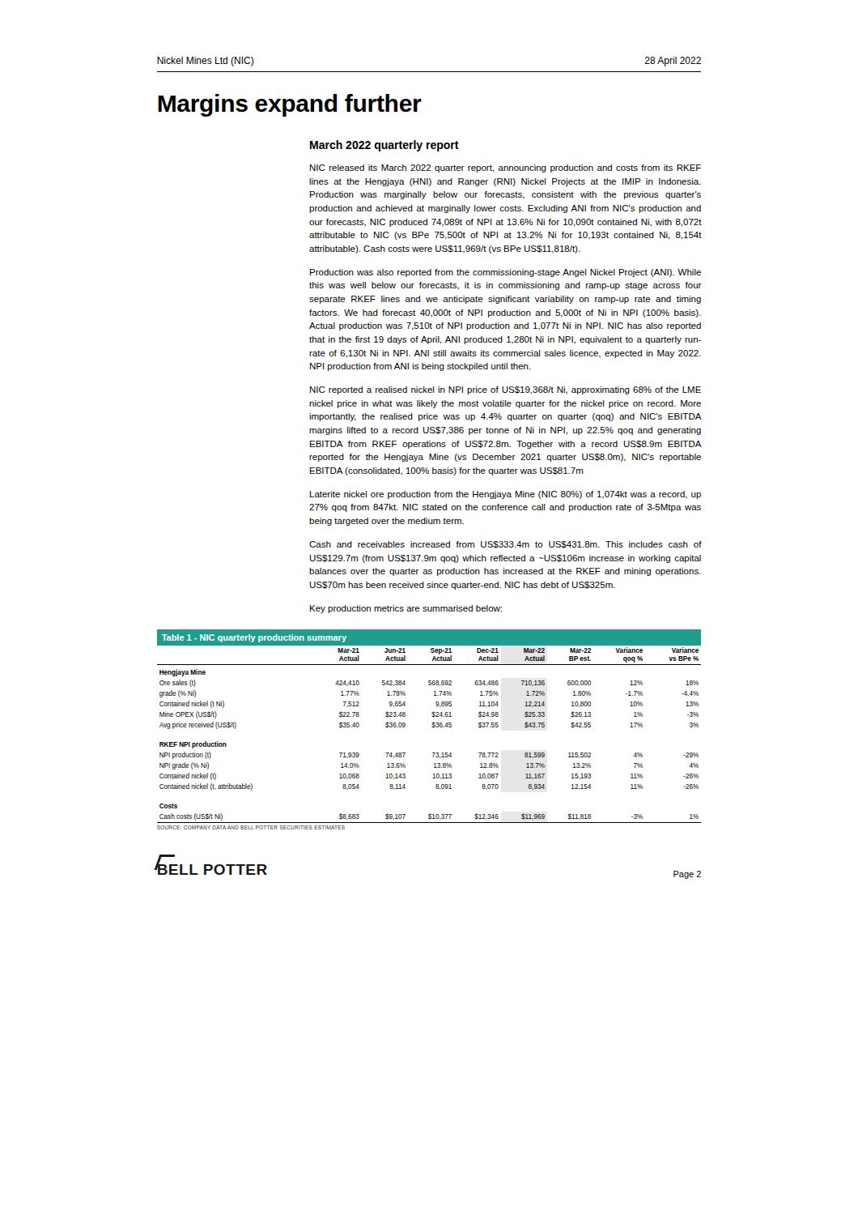Nickel Mines Ltd (NIC)
28 April 2022
Margins expand further
March 2022 quarterly report
NIC released its March 2022 quarter report, announcing production and costs from its RKEF lines at the Hengjaya (HNI) and Ranger (RNI) Nickel Projects at the IMIP in Indonesia. Production was marginally below our forecasts, consistent with the previous quarter's production and achieved at marginally lower costs. Excluding ANI from NIC's production and our forecasts, NIC produced 74,089t of NPI at 13.6% Ni for 10,090t contained Ni, with 8,072t attributable to NIC (vs BPe 75,500t of NPI at 13.2% Ni for 10,193t contained Ni, 8,154t attributable). Cash costs were US$11,969/t (vs BPe US$11,818/t).
Production was also reported from the commissioning-stage Angel Nickel Project (ANI). While this was well below our forecasts, it is in commissioning and ramp-up stage across four separate RKEF lines and we anticipate significant variability on ramp-up rate and timing factors. We had forecast 40,000t of NPI production and 5,000t of Ni in NPI (100% basis). Actual production was 7,510t of NPI production and 1,077t Ni in NPI. NIC has also reported that in the first 19 days of April, ANI produced 1,280t Ni in NPI, equivalent to a quarterly run-rate of 6,130t Ni in NPI. ANI still awaits its commercial sales licence, expected in May 2022. NPI production from ANI is being stockpiled until then.
NIC reported a realised nickel in NPI price of US$19,368/t Ni, approximating 68% of the LME nickel price in what was likely the most volatile quarter for the nickel price on record. More importantly, the realised price was up 4.4% quarter on quarter (qoq) and NIC's EBITDA margins lifted to a record US$7,386 per tonne of Ni in NPI, up 22.5% qoq and generating EBITDA from RKEF operations of US$72.8m. Together with a record US$8.9m EBITDA reported for the Hengjaya Mine (vs December 2021 quarter US$8.0m), NIC's reportable EBITDA (consolidated, 100% basis) for the quarter was US$81.7m
Laterite nickel ore production from the Hengjaya Mine (NIC 80%) of 1,074kt was a record, up 27% qoq from 847kt. NIC stated on the conference call and production rate of 3-5Mtpa was being targeted over the medium term.
Cash and receivables increased from US$333.4m to US$431.8m. This includes cash of US$129.7m (from US$137.9m qoq) which reflected a ~US$106m increase in working capital balances over the quarter as production has increased at the RKEF and mining operations. US$70m has been received since quarter-end. NIC has debt of US$325m.
Key production metrics are summarised below:
Table 1 - NIC quarterly production summary
| | Mar-21 Actual | Jun-21 Actual | Sep-21 Actual | Dec-21 Actual | Mar-22 Actual | Mar-22 BP est. | Variance qoq % | Variance vs BPe % |
| --- | --- | --- | --- | --- | --- | --- | --- | --- |
| Hengjaya Mine |
| Ore sales (t) | 424,410 | 542,384 | 568,692 | 634,486 | 710,136 | 600,000 | 12% | 18% |
| grade (% Ni) | 1.77% | 1.78% | 1.74% | 1.75% | 1.72% | 1.80% | -1.7% | -4.4% |
| Contained nickel (t Ni) | 7,512 | 9,654 | 9,895 | 11,104 | 12,214 | 10,800 | 10% | 13% |
| Mine OPEX (US$/t) | $22.78 | $23.48 | $24.61 | $24.98 | $25.33 | $26.13 | 1% | -3% |
| Avg price received (US$/t) | $35.40 | $36.09 | $36.45 | $37.55 | $43.75 | $42.55 | 17% | 3% |
| RKEF NPI production |
| NPI production (t) | 71,939 | 74,487 | 73,154 | 78,772 | 81,599 | 115,502 | 4% | -29% |
| NPI grade (% Ni) | 14.0% | 13.6% | 13.8% | 12.8% | 13.7% | 13.2% | 7% | 4% |
| Contained nickel (t) | 10,068 | 10,143 | 10,113 | 10,087 | 11,167 | 15,193 | 11% | -26% |
| Contained nickel (t, attributable) | 8,054 | 8,114 | 8,091 | 8,070 | 8,934 | 12,154 | 11% | -26% |
| Costs |
| Cash costs (US$/t Ni) | $8,683 | $9,107 | $10,377 | $12,346 | $11,969 | $11,818 | -3% | 1% |
SOURCE: COMPANY DATA AND BELL POTTER SECURITIES ESTIMATES
BELL POTTER
Page 2